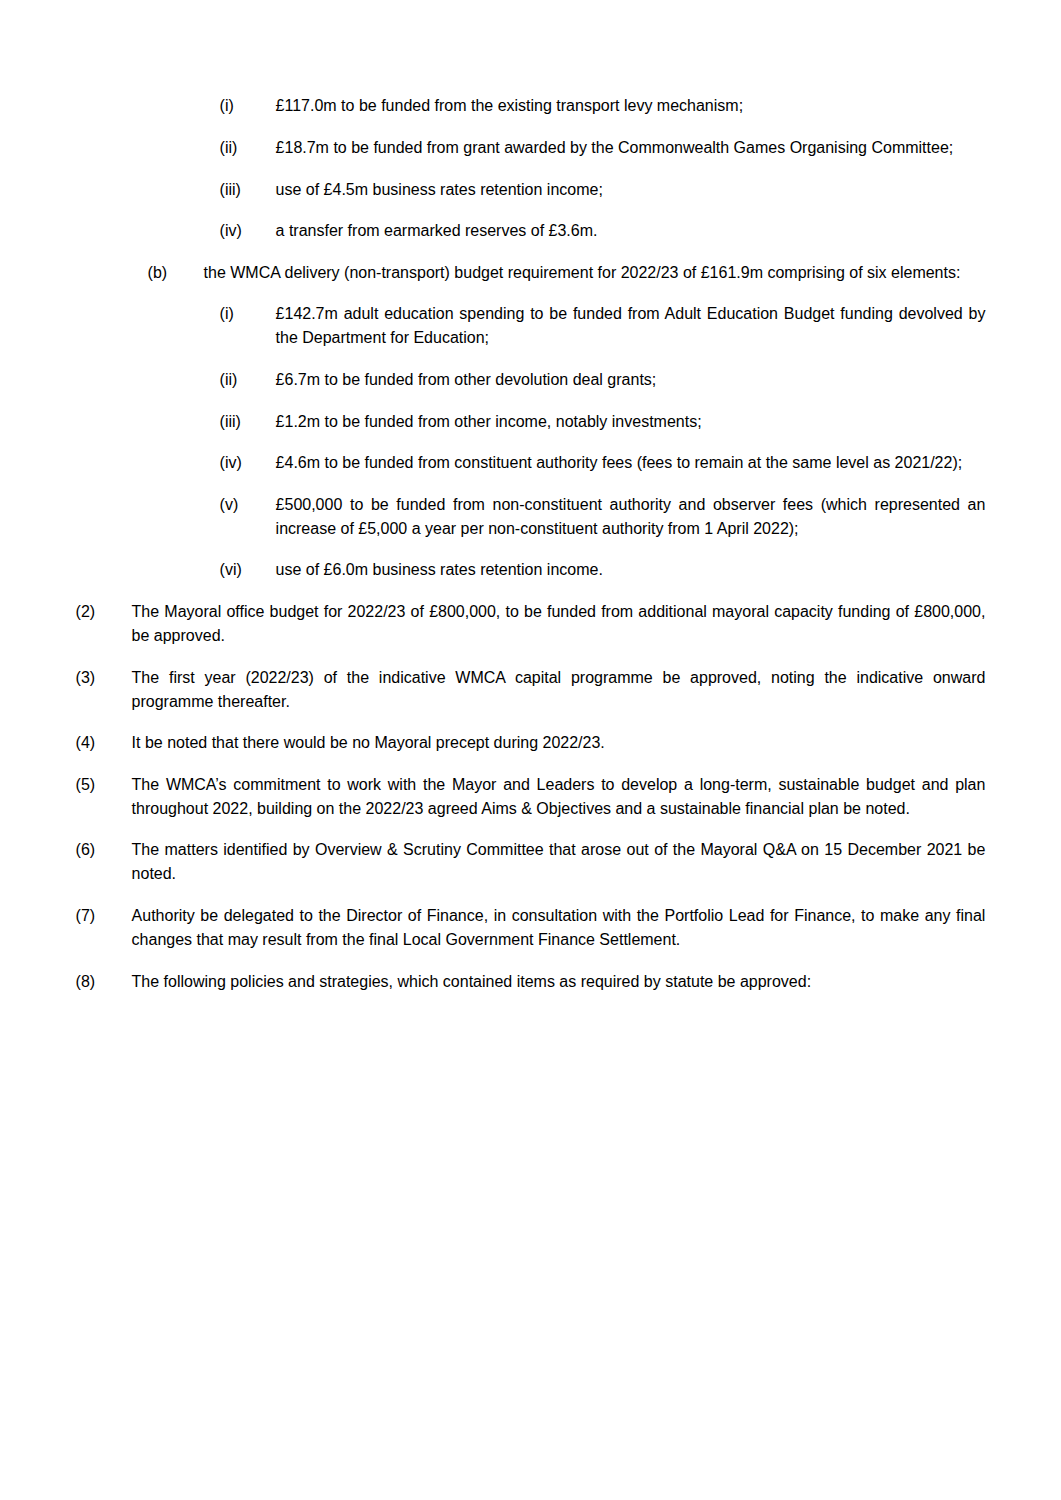(i) £117.0m to be funded from the existing transport levy mechanism;
(ii) £18.7m to be funded from grant awarded by the Commonwealth Games Organising Committee;
(iii) use of £4.5m business rates retention income;
(iv) a transfer from earmarked reserves of £3.6m.
(b) the WMCA delivery (non-transport) budget requirement for 2022/23 of £161.9m comprising of six elements:
(i) £142.7m adult education spending to be funded from Adult Education Budget funding devolved by the Department for Education;
(ii) £6.7m to be funded from other devolution deal grants;
(iii) £1.2m to be funded from other income, notably investments;
(iv) £4.6m to be funded from constituent authority fees (fees to remain at the same level as 2021/22);
(v) £500,000 to be funded from non-constituent authority and observer fees (which represented an increase of £5,000 a year per non-constituent authority from 1 April 2022);
(vi) use of £6.0m business rates retention income.
(2) The Mayoral office budget for 2022/23 of £800,000, to be funded from additional mayoral capacity funding of £800,000, be approved.
(3) The first year (2022/23) of the indicative WMCA capital programme be approved, noting the indicative onward programme thereafter.
(4) It be noted that there would be no Mayoral precept during 2022/23.
(5) The WMCA’s commitment to work with the Mayor and Leaders to develop a long-term, sustainable budget and plan throughout 2022, building on the 2022/23 agreed Aims & Objectives and a sustainable financial plan be noted.
(6) The matters identified by Overview & Scrutiny Committee that arose out of the Mayoral Q&A on 15 December 2021 be noted.
(7) Authority be delegated to the Director of Finance, in consultation with the Portfolio Lead for Finance, to make any final changes that may result from the final Local Government Finance Settlement.
(8) The following policies and strategies, which contained items as required by statute be approved: